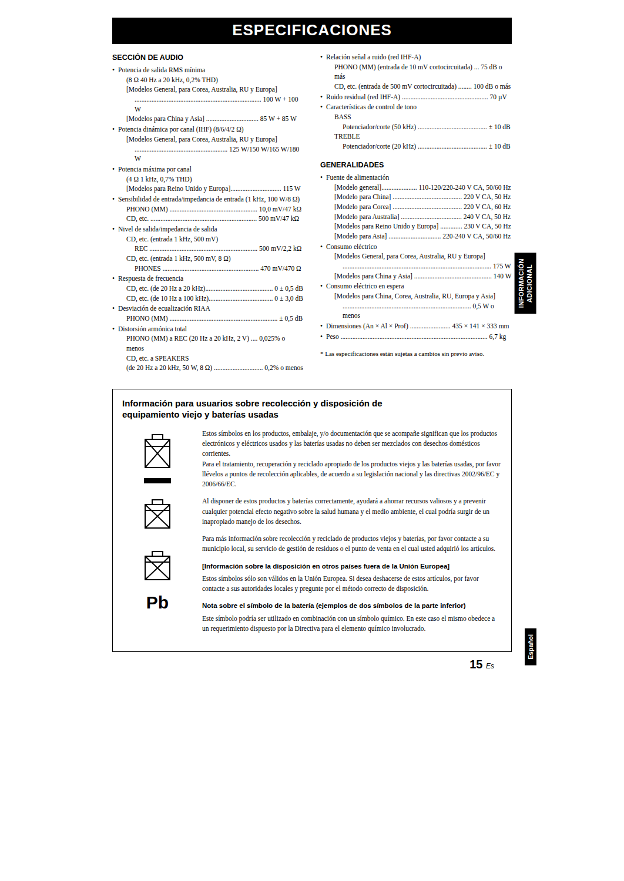ESPECIFICACIONES
SECCIÓN DE AUDIO
Potencia de salida RMS mínima
(8 Ω 40 Hz a 20 kHz, 0,2% THD)
[Modelos General, para Corea, Australia, RU y Europa]
........................................................................... 100 W + 100 W
[Modelos para China y Asia] ............................... 85 W + 85 W
Potencia dinámica por canal (IHF) (8/6/4/2 Ω)
[Modelos General, para Corea, Australia, RU y Europa]
....................................................... 125 W/150 W/165 W/180 W
Potencia máxima por canal
(4 Ω 1 kHz, 0,7% THD)
[Modelos para Reino Unido y Europa].............................. 115 W
Sensibilidad de entrada/impedancia de entrada (1 kHz, 100 W/8 Ω)
PHONO (MM) .................................................... 10,0 mV/47 kΩ
CD, etc. ............................................................... 500 mV/47 kΩ
Nivel de salida/impedancia de salida
CD, etc. (entrada 1 kHz, 500 mV)
REC ................................................................ 500 mV/2,2 kΩ
CD, etc. (entrada 1 kHz, 500 mV, 8 Ω)
PHONES ......................................................... 470 mV/470 Ω
Respuesta de frecuencia
CD, etc. (de 20 Hz a 20 kHz)........................................ 0 ± 0,5 dB
CD, etc. (de 10 Hz a 100 kHz)...................................... 0 ± 3,0 dB
Desviación de ecualización RIAA
PHONO (MM) ................................................................ ± 0,5 dB
Distorsión armónica total
PHONO (MM) a REC (20 Hz a 20 kHz, 2 V) .... 0,025% o menos
CD, etc. a SPEAKERS
(de 20 Hz a 20 kHz, 50 W, 8 Ω) ............................. 0,2% o menos
Relación señal a ruido (red IHF-A)
PHONO (MM) (entrada de 10 mV cortocircuitada) ... 75 dB o más
CD, etc. (entrada de 500 mV cortocircuitada) ........ 100 dB o más
Ruido residual (red IHF-A) ................................................... 70 µV
Características de control de tono
BASS
Potenciador/corte (50 kHz) ......................................... ± 10 dB
TREBLE
Potenciador/corte (20 kHz) ......................................... ± 10 dB
GENERALIDADES
Fuente de alimentación
[Modelo general]..................... 110-120/220-240 V CA, 50/60 Hz
[Modelo para China] ......................................... 220 V CA, 50 Hz
[Modelo para Corea] ......................................... 220 V CA, 60 Hz
[Modelo para Australia] .................................... 240 V CA, 50 Hz
[Modelos para Reino Unido y Europa] ............. 230 V CA, 50 Hz
[Modelo para Asia] ............................... 220-240 V CA, 50/60 Hz
Consumo eléctrico
[Modelos General, para Corea, Australia, RU y Europa]
........................................................................................ 175 W
[Modelos para China y Asia] .............................................. 140 W
Consumo eléctrico en espera
[Modelos para China, Corea, Australia, RU, Europa y Asia]
............................................................................ 0,5 W o menos
Dimensiones (An × Al × Prof) ........................ 435 × 141 × 333 mm
Peso ....................................................................................... 6,7 kg
* Las especificaciones están sujetas a cambios sin previo aviso.
Información para usuarios sobre recolección y disposición de
equipamiento viejo y baterías usadas
Pb
Estos símbolos en los productos, embalaje, y/o documentación que se acompañe significan que los productos electrónicos y eléctricos usados y las baterías usadas no deben ser mezclados con desechos domésticos corrientes.
Para el tratamiento, recuperación y reciclado apropiado de los productos viejos y las baterías usadas, por favor llévelos a puntos de recolección aplicables, de acuerdo a su legislación nacional y las directivas 2002/96/EC y 2006/66/EC.
Al disponer de estos productos y baterías correctamente, ayudará a ahorrar recursos valiosos y a prevenir cualquier potencial efecto negativo sobre la salud humana y el medio ambiente, el cual podría surgir de un inapropiado manejo de los desechos.
Para más información sobre recolección y reciclado de productos viejos y baterías, por favor contacte a su municipio local, su servicio de gestión de residuos o el punto de venta en el cual usted adquirió los artículos.
[Información sobre la disposición en otros países fuera de la Unión Europea]
Estos símbolos sólo son válidos en la Unión Europea. Si desea deshacerse de estos artículos, por favor contacte a sus autoridades locales y pregunte por el método correcto de disposición.
Nota sobre el símbolo de la batería (ejemplos de dos símbolos de la parte inferior)
Este símbolo podría ser utilizado en combinación con un símbolo químico. En este caso el mismo obedece a un requerimiento dispuesto por la Directiva para el elemento químico involucrado.
INFORMACIÓN
ADICIONAL
Español
15 Es